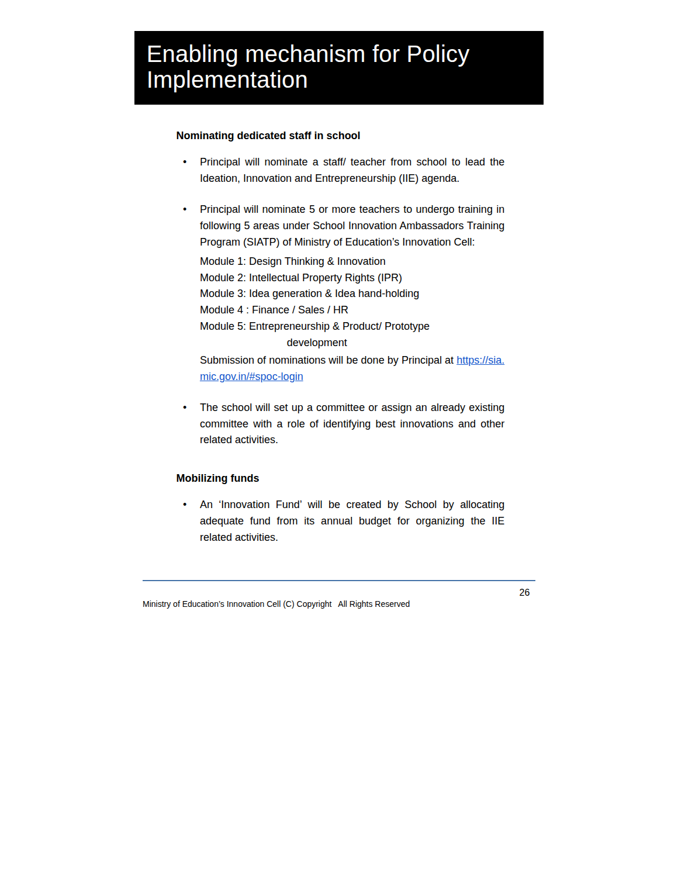Enabling mechanism for Policy Implementation
Nominating dedicated staff in school
Principal will nominate a staff/ teacher from school to lead the Ideation, Innovation and Entrepreneurship (IIE) agenda.
Principal will nominate 5 or more teachers to undergo training in following 5 areas under School Innovation Ambassadors Training Program (SIATP) of Ministry of Education’s Innovation Cell: Module 1: Design Thinking & Innovation Module 2: Intellectual Property Rights (IPR) Module 3: Idea generation & Idea hand-holding Module 4 : Finance / Sales / HR Module 5: Entrepreneurship & Product/ Prototype development Submission of nominations will be done by Principal at https://sia.mic.gov.in/#spoc-login
The school will set up a committee or assign an already existing committee with a role of identifying best innovations and other related activities.
Mobilizing funds
An ‘Innovation Fund’ will be created by School by allocating adequate fund from its annual budget for organizing the IIE related activities.
26
Ministry of Education’s Innovation Cell (C) Copyright All Rights Reserved